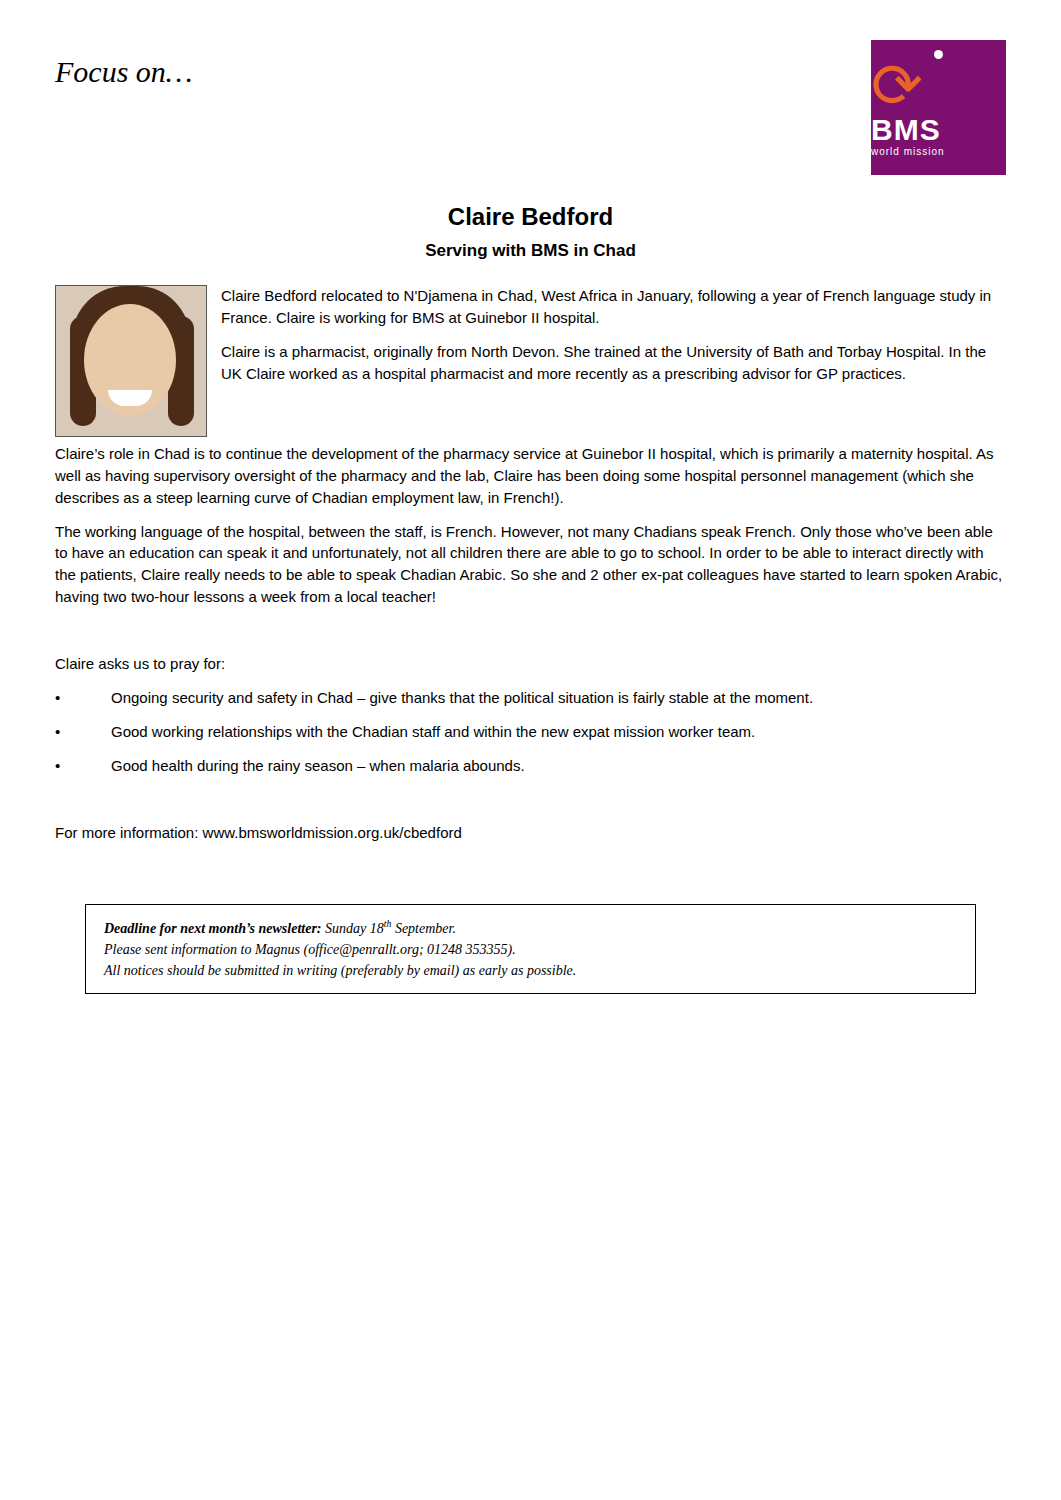Focus on…
⟳
BMS
world mission
Claire Bedford
Serving with BMS in Chad
Claire Bedford relocated to N'Djamena in Chad, West Africa in January, following a year of French language study in France. Claire is working for BMS at Guinebor II hospital.
Claire is a pharmacist, originally from North Devon. She trained at the University of Bath and Torbay Hospital. In the UK Claire worked as a hospital pharmacist and more recently as a prescribing advisor for GP practices.
Claire’s role in Chad is to continue the development of the pharmacy service at Guinebor II hospital, which is primarily a maternity hospital. As well as having supervisory oversight of the pharmacy and the lab, Claire has been doing some hospital personnel management (which she describes as a steep learning curve of Chadian employment law, in French!).
The working language of the hospital, between the staff, is French. However, not many Chadians speak French. Only those who’ve been able to have an education can speak it and unfortunately, not all children there are able to go to school. In order to be able to interact directly with the patients, Claire really needs to be able to speak Chadian Arabic. So she and 2 other ex-pat colleagues have started to learn spoken Arabic, having two two-hour lessons a week from a local teacher!
Claire asks us to pray for:
Ongoing security and safety in Chad – give thanks that the political situation is fairly stable at the moment.
Good working relationships with the Chadian staff and within the new expat mission worker team.
Good health during the rainy season – when malaria abounds.
For more information: www.bmsworldmission.org.uk/cbedford
Deadline for next month’s newsletter: Sunday 18th September.
Please sent information to Magnus (office@penrallt.org; 01248 353355).
All notices should be submitted in writing (preferably by email) as early as possible.